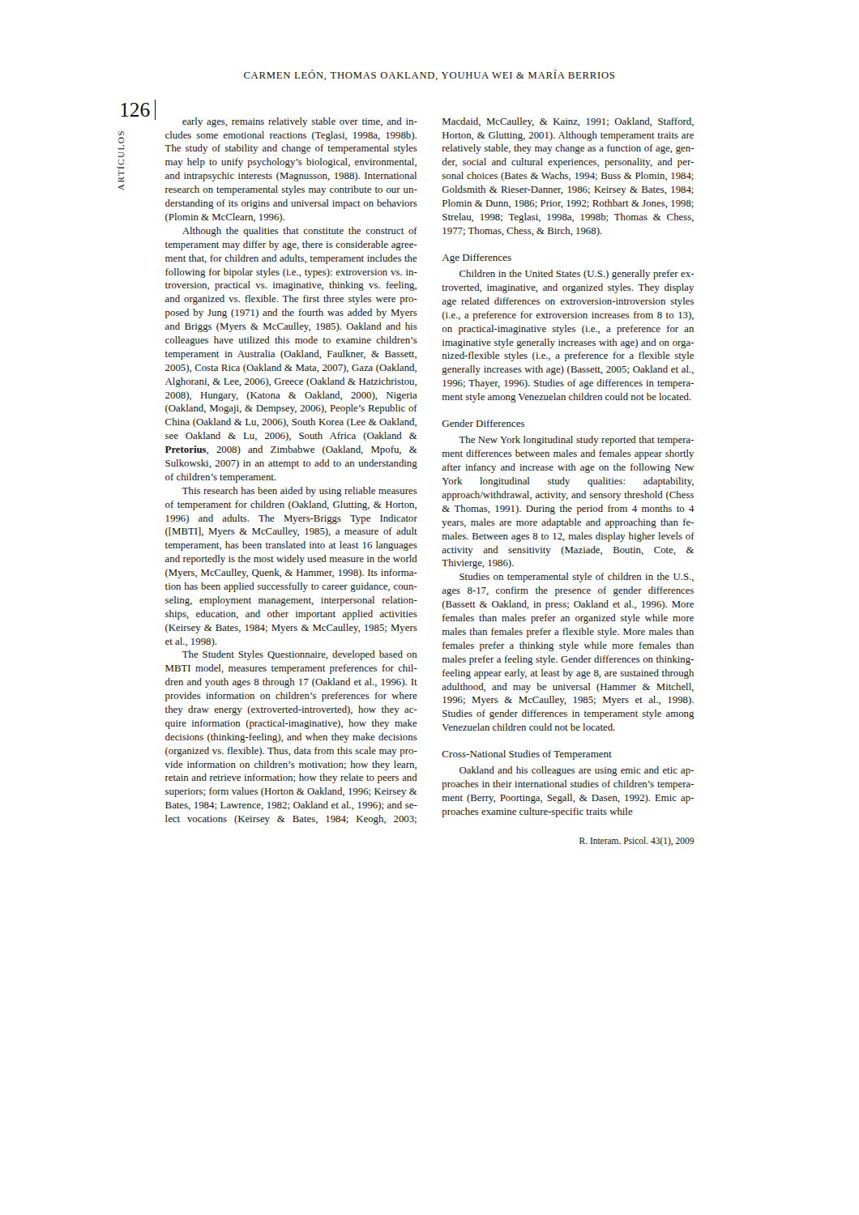126
Artículos
Carmen León, Thomas Oakland, Youhua Wei & María Berrios
early ages, remains relatively stable over time, and includes some emotional reactions (Teglasi, 1998a, 1998b). The study of stability and change of temperamental styles may help to unify psychology’s biological, environmental, and intrapsychic interests (Magnusson, 1988). International research on temperamental styles may contribute to our understanding of its origins and universal impact on behaviors (Plomin & McClearn, 1996).
Although the qualities that constitute the construct of temperament may differ by age, there is considerable agreement that, for children and adults, temperament includes the following for bipolar styles (i.e., types): extroversion vs. introversion, practical vs. imaginative, thinking vs. feeling, and organized vs. flexible. The first three styles were proposed by Jung (1971) and the fourth was added by Myers and Briggs (Myers & McCaulley, 1985). Oakland and his colleagues have utilized this mode to examine children’s temperament in Australia (Oakland, Faulkner, & Bassett, 2005), Costa Rica (Oakland & Mata, 2007), Gaza (Oakland, Alghorani, & Lee, 2006), Greece (Oakland & Hatzichristou, 2008), Hungary, (Katona & Oakland, 2000), Nigeria (Oakland, Mogaji, & Dempsey, 2006), People’s Republic of China (Oakland & Lu, 2006), South Korea (Lee & Oakland, see Oakland & Lu, 2006), South Africa (Oakland & Pretorius, 2008) and Zimbabwe (Oakland, Mpofu, & Sulkowski, 2007) in an attempt to add to an understanding of children’s temperament.
This research has been aided by using reliable measures of temperament for children (Oakland, Glutting, & Horton, 1996) and adults. The Myers-Briggs Type Indicator ([MBTI], Myers & McCaulley, 1985), a measure of adult temperament, has been translated into at least 16 languages and reportedly is the most widely used measure in the world (Myers, McCaulley, Quenk, & Hammer, 1998). Its information has been applied successfully to career guidance, counseling, employment management, interpersonal relationships, education, and other important applied activities (Keirsey & Bates, 1984; Myers & McCaulley, 1985; Myers et al., 1998).
The Student Styles Questionnaire, developed based on MBTI model, measures temperament preferences for children and youth ages 8 through 17 (Oakland et al., 1996). It provides information on children’s preferences for where they draw energy (extroverted-introverted), how they acquire information (practical-imaginative), how they make decisions (thinking-feeling), and when they make decisions (organized vs. flexible). Thus, data from this scale may provide information on children’s motivation; how they learn, retain and retrieve information; how they relate to peers and superiors; form values (Horton & Oakland, 1996; Keirsey & Bates, 1984; Lawrence, 1982; Oakland et al., 1996); and select vocations (Keirsey & Bates, 1984; Keogh, 2003; Macdaid, McCaulley, & Kainz, 1991; Oakland, Stafford, Horton, & Glutting, 2001). Although temperament traits are relatively stable, they may change as a function of age, gender, social and cultural experiences, personality, and personal choices (Bates & Wachs, 1994; Buss & Plomin, 1984; Goldsmith & Rieser-Danner, 1986; Keirsey & Bates, 1984; Plomin & Dunn, 1986; Prior, 1992; Rothbart & Jones, 1998; Strelau, 1998; Teglasi, 1998a, 1998b; Thomas & Chess, 1977; Thomas, Chess, & Birch, 1968).
Age Differences
Children in the United States (U.S.) generally prefer extroverted, imaginative, and organized styles. They display age related differences on extroversion-introversion styles (i.e., a preference for extroversion increases from 8 to 13), on practical-imaginative styles (i.e., a preference for an imaginative style generally increases with age) and on organized-flexible styles (i.e., a preference for a flexible style generally increases with age) (Bassett, 2005; Oakland et al., 1996; Thayer, 1996). Studies of age differences in temperament style among Venezuelan children could not be located.
Gender Differences
The New York longitudinal study reported that temperament differences between males and females appear shortly after infancy and increase with age on the following New York longitudinal study qualities: adaptability, approach/withdrawal, activity, and sensory threshold (Chess & Thomas, 1991). During the period from 4 months to 4 years, males are more adaptable and approaching than females. Between ages 8 to 12, males display higher levels of activity and sensitivity (Maziade, Boutin, Cote, & Thivierge, 1986).
Studies on temperamental style of children in the U.S., ages 8-17, confirm the presence of gender differences (Bassett & Oakland, in press; Oakland et al., 1996). More females than males prefer an organized style while more males than females prefer a flexible style. More males than females prefer a thinking style while more females than males prefer a feeling style. Gender differences on thinking-feeling appear early, at least by age 8, are sustained through adulthood, and may be universal (Hammer & Mitchell, 1996; Myers & McCaulley, 1985; Myers et al., 1998). Studies of gender differences in temperament style among Venezuelan children could not be located.
Cross-National Studies of Temperament
Oakland and his colleagues are using emic and etic approaches in their international studies of children’s temperament (Berry, Poortinga, Segall, & Dasen, 1992). Emic approaches examine culture-specific traits while
R. Interam. Psicol. 43(1), 2009